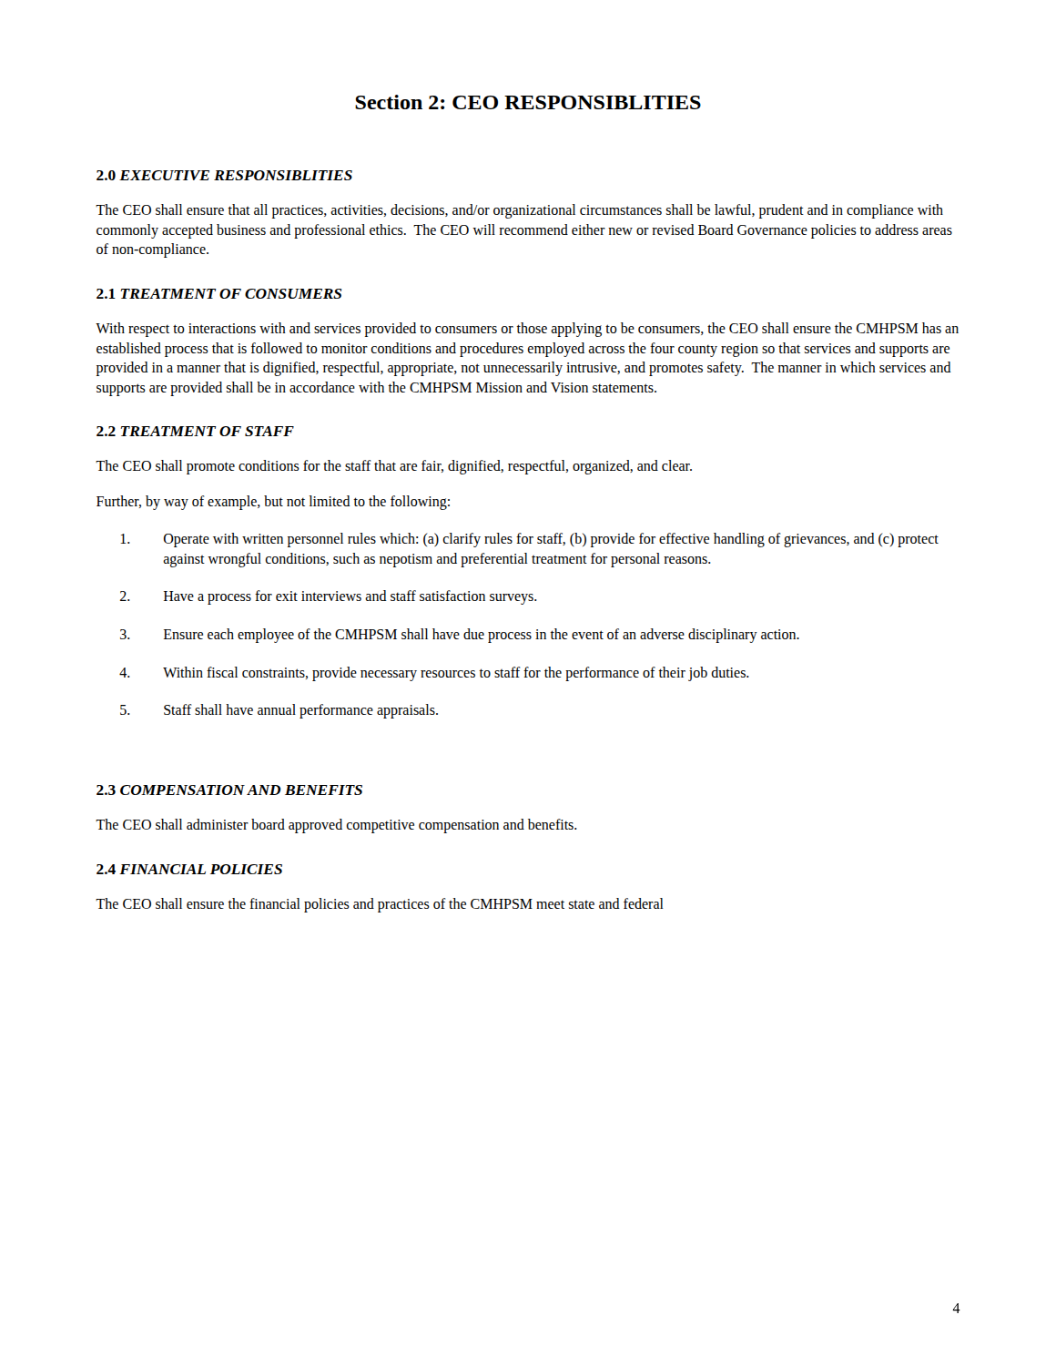Section 2: CEO RESPONSIBLITIES
2.0 EXECUTIVE RESPONSIBLITIES
The CEO shall ensure that all practices, activities, decisions, and/or organizational circumstances shall be lawful, prudent and in compliance with commonly accepted business and professional ethics. The CEO will recommend either new or revised Board Governance policies to address areas of non-compliance.
2.1 TREATMENT OF CONSUMERS
With respect to interactions with and services provided to consumers or those applying to be consumers, the CEO shall ensure the CMHPSM has an established process that is followed to monitor conditions and procedures employed across the four county region so that services and supports are provided in a manner that is dignified, respectful, appropriate, not unnecessarily intrusive, and promotes safety. The manner in which services and supports are provided shall be in accordance with the CMHPSM Mission and Vision statements.
2.2 TREATMENT OF STAFF
The CEO shall promote conditions for the staff that are fair, dignified, respectful, organized, and clear.
Further, by way of example, but not limited to the following:
Operate with written personnel rules which: (a) clarify rules for staff, (b) provide for effective handling of grievances, and (c) protect against wrongful conditions, such as nepotism and preferential treatment for personal reasons.
Have a process for exit interviews and staff satisfaction surveys.
Ensure each employee of the CMHPSM shall have due process in the event of an adverse disciplinary action.
Within fiscal constraints, provide necessary resources to staff for the performance of their job duties.
Staff shall have annual performance appraisals.
2.3 COMPENSATION AND BENEFITS
The CEO shall administer board approved competitive compensation and benefits.
2.4 FINANCIAL POLICIES
The CEO shall ensure the financial policies and practices of the CMHPSM meet state and federal
4